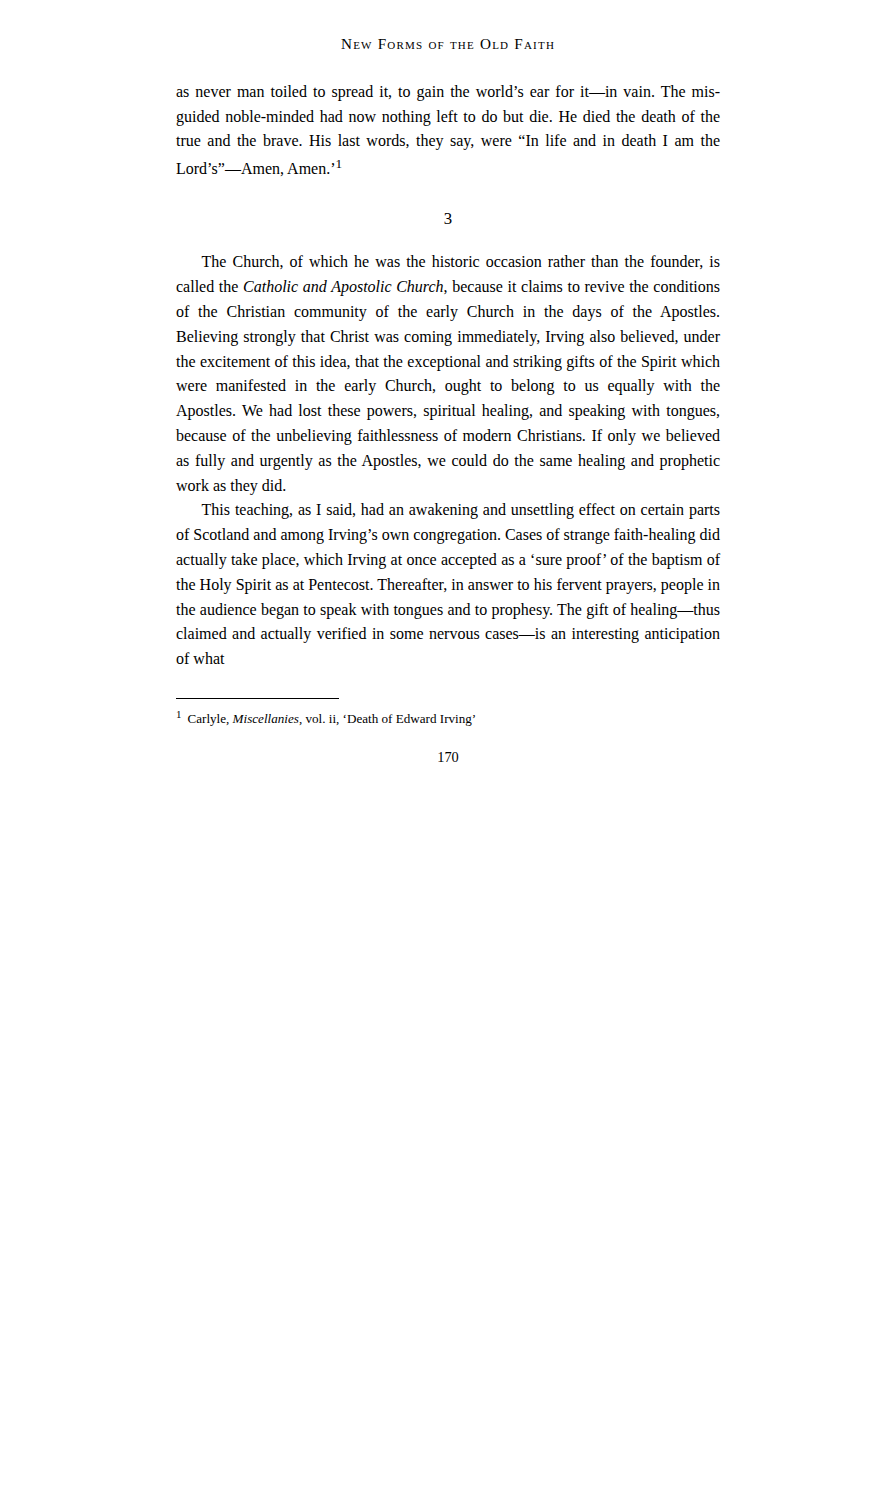New Forms of the Old Faith
as never man toiled to spread it, to gain the world’s ear for it—in vain. The misguided noble-minded had now nothing left to do but die. He died the death of the true and the brave. His last words, they say, were “In life and in death I am the Lord’s”—Amen, Amen.’1
3
The Church, of which he was the historic occasion rather than the founder, is called the Catholic and Apostolic Church, because it claims to revive the conditions of the Christian community of the early Church in the days of the Apostles. Believing strongly that Christ was coming immediately, Irving also believed, under the excitement of this idea, that the exceptional and striking gifts of the Spirit which were manifested in the early Church, ought to belong to us equally with the Apostles. We had lost these powers, spiritual healing, and speaking with tongues, because of the unbelieving faithlessness of modern Christians. If only we believed as fully and urgently as the Apostles, we could do the same healing and prophetic work as they did.
This teaching, as I said, had an awakening and unsettling effect on certain parts of Scotland and among Irving’s own congregation. Cases of strange faith-healing did actually take place, which Irving at once accepted as a ‘sure proof’ of the baptism of the Holy Spirit as at Pentecost. Thereafter, in answer to his fervent prayers, people in the audience began to speak with tongues and to prophesy. The gift of healing—thus claimed and actually verified in some nervous cases—is an interesting anticipation of what
1 Carlyle, Miscellanies, vol. ii, ‘Death of Edward Irving’
170